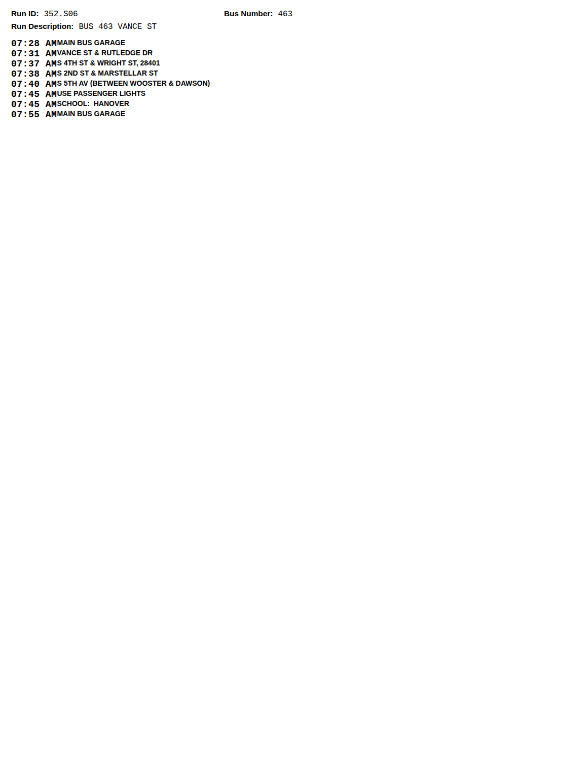Run ID: 352.S06
Bus Number: 463
Run Description: BUS 463 VANCE ST
| 07:28 AM | MAIN BUS GARAGE |
| 07:31 AM | VANCE ST & RUTLEDGE DR |
| 07:37 AM | S 4TH ST & WRIGHT ST, 28401 |
| 07:38 AM | S 2ND ST & MARSTELLAR ST |
| 07:40 AM | S 5TH AV (BETWEEN WOOSTER & DAWSON) |
| 07:45 AM | USE PASSENGER LIGHTS |
| 07:45 AM | SCHOOL: HANOVER |
| 07:55 AM | MAIN BUS GARAGE |